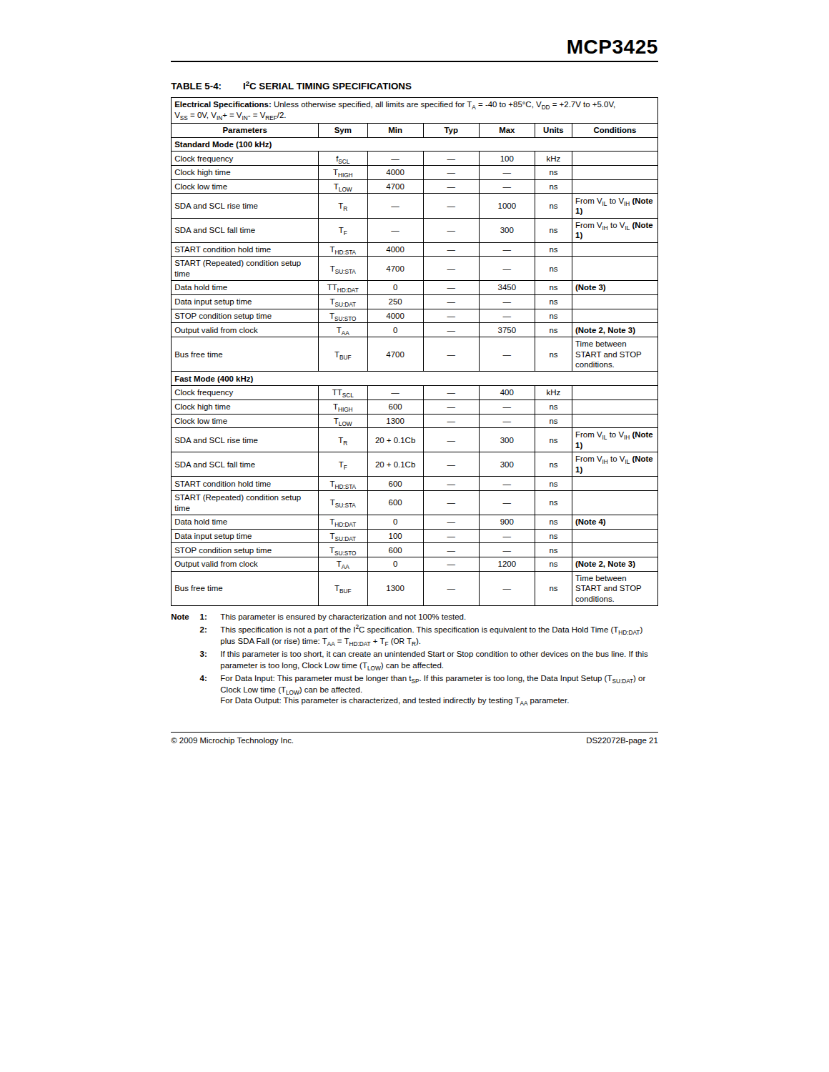MCP3425
TABLE 5-4: I2C SERIAL TIMING SPECIFICATIONS
| Electrical Specifications: Unless otherwise specified, all limits are specified for T A = -40 to +85°C, V DD = +2.7V to +5.0V, V SS = 0V, V IN + = V IN - = V REF /2. |
| Parameters | Sym | Min | Typ | Max | Units | Conditions |
| Standard Mode (100 kHz) |
| Clock frequency | f SCL | — | — | 100 | kHz | |
| Clock high time | T HIGH | 4000 | — | — | ns | |
| Clock low time | T LOW | 4700 | — | — | ns | |
| SDA and SCL rise time | T R | — | — | 1000 | ns | From V IL to V IH (Note 1) |
| SDA and SCL fall time | T F | — | — | 300 | ns | From V IH to V IL (Note 1) |
| START condition hold time | T HD:STA | 4000 | — | — | ns | |
| START (Repeated) condition setup time | T SU:STA | 4700 | — | — | ns | |
| Data hold time | TT HD:DAT | 0 | — | 3450 | ns | (Note 3) |
| Data input setup time | T SU:DAT | 250 | — | — | ns | |
| STOP condition setup time | T SU:STO | 4000 | — | — | ns | |
| Output valid from clock | T AA | 0 | — | 3750 | ns | (Note 2, Note 3) |
| Bus free time | T BUF | 4700 | — | — | ns | Time between START and STOP conditions. |
| Fast Mode (400 kHz) |
| Clock frequency | TT SCL | — | — | 400 | kHz | |
| Clock high time | T HIGH | 600 | — | — | ns | |
| Clock low time | T LOW | 1300 | — | — | ns | |
| SDA and SCL rise time | T R | 20 + 0.1Cb | — | 300 | ns | From V IL to V IH (Note 1) |
| SDA and SCL fall time | T F | 20 + 0.1Cb | — | 300 | ns | From V IH to V IL (Note 1) |
| START condition hold time | T HD:STA | 600 | — | — | ns | |
| START (Repeated) condition setup time | T SU:STA | 600 | — | — | ns | |
| Data hold time | T HD:DAT | 0 | — | 900 | ns | (Note 4) |
| Data input setup time | T SU:DAT | 100 | — | — | ns | |
| STOP condition setup time | T SU:STO | 600 | — | — | ns | |
| Output valid from clock | T AA | 0 | — | 1200 | ns | (Note 2, Note 3) |
| Bus free time | T BUF | 1300 | — | — | ns | Time between START and STOP conditions. |
| Note | 1: | This parameter is ensured by characterization and not 100% tested. |
| | 2: | This specification is not a part of the I 2 C specification. This specification is equivalent to the Data Hold Time (T HD:DAT ) plus SDA Fall (or rise) time: T AA = T HD:DAT + T F ( OR T R ). |
| | 3: | If this parameter is too short, it can create an unintended Start or Stop condition to other devices on the bus line. If this parameter is too long, Clock Low time (T LOW ) can be affected. |
| | 4: | For Data Input: This parameter must be longer than t SP . If this parameter is too long, the Data Input Setup (T SU:DAT ) or Clock Low time (T LOW ) can be affected. For Data Output: This parameter is characterized, and tested indirectly by testing T AA parameter. |
© 2009 Microchip Technology Inc.
DS22072B-page 21